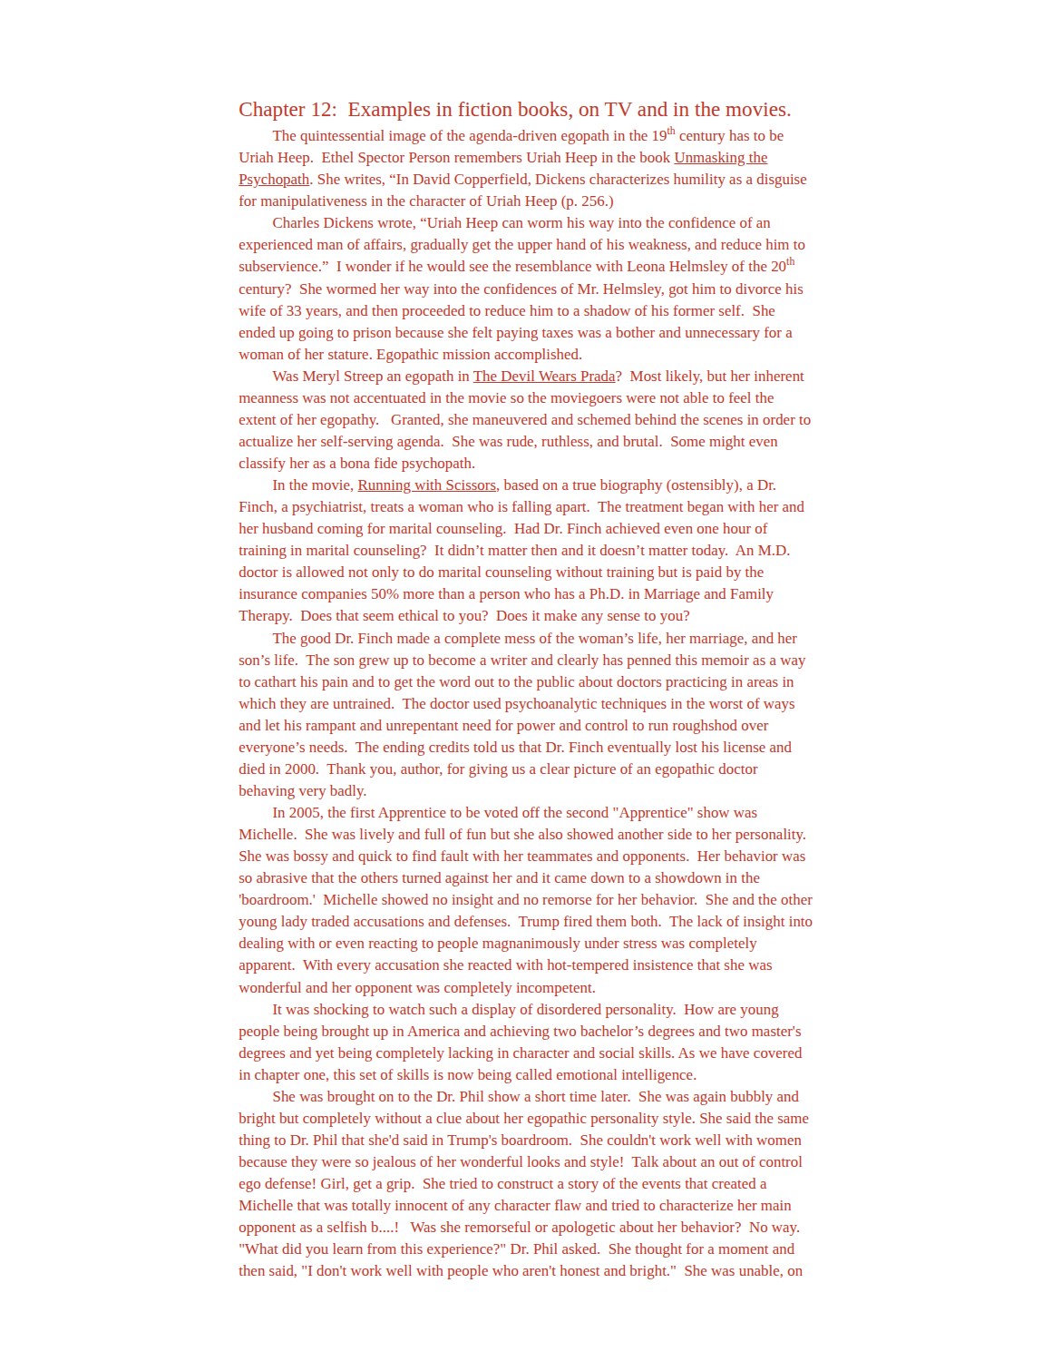Chapter 12: Examples in fiction books, on TV and in the movies.
The quintessential image of the agenda-driven egopath in the 19th century has to be Uriah Heep. Ethel Spector Person remembers Uriah Heep in the book Unmasking the Psychopath. She writes, “In David Copperfield, Dickens characterizes humility as a disguise for manipulativeness in the character of Uriah Heep (p. 256.)
Charles Dickens wrote, “Uriah Heep can worm his way into the confidence of an experienced man of affairs, gradually get the upper hand of his weakness, and reduce him to subservience.” I wonder if he would see the resemblance with Leona Helmsley of the 20th century? She wormed her way into the confidences of Mr. Helmsley, got him to divorce his wife of 33 years, and then proceeded to reduce him to a shadow of his former self. She ended up going to prison because she felt paying taxes was a bother and unnecessary for a woman of her stature. Egopathic mission accomplished.
Was Meryl Streep an egopath in The Devil Wears Prada? Most likely, but her inherent meanness was not accentuated in the movie so the moviegoers were not able to feel the extent of her egopathy. Granted, she maneuvered and schemed behind the scenes in order to actualize her self-serving agenda. She was rude, ruthless, and brutal. Some might even classify her as a bona fide psychopath.
In the movie, Running with Scissors, based on a true biography (ostensibly), a Dr. Finch, a psychiatrist, treats a woman who is falling apart. The treatment began with her and her husband coming for marital counseling. Had Dr. Finch achieved even one hour of training in marital counseling? It didn’t matter then and it doesn’t matter today. An M.D. doctor is allowed not only to do marital counseling without training but is paid by the insurance companies 50% more than a person who has a Ph.D. in Marriage and Family Therapy. Does that seem ethical to you? Does it make any sense to you?
The good Dr. Finch made a complete mess of the woman’s life, her marriage, and her son’s life. The son grew up to become a writer and clearly has penned this memoir as a way to cathart his pain and to get the word out to the public about doctors practicing in areas in which they are untrained. The doctor used psychoanalytic techniques in the worst of ways and let his rampant and unrepentant need for power and control to run roughshod over everyone’s needs. The ending credits told us that Dr. Finch eventually lost his license and died in 2000. Thank you, author, for giving us a clear picture of an egopathic doctor behaving very badly.
In 2005, the first Apprentice to be voted off the second "Apprentice" show was Michelle. She was lively and full of fun but she also showed another side to her personality. She was bossy and quick to find fault with her teammates and opponents. Her behavior was so abrasive that the others turned against her and it came down to a showdown in the 'boardroom.' Michelle showed no insight and no remorse for her behavior. She and the other young lady traded accusations and defenses. Trump fired them both. The lack of insight into dealing with or even reacting to people magnanimously under stress was completely apparent. With every accusation she reacted with hot-tempered insistence that she was wonderful and her opponent was completely incompetent.
It was shocking to watch such a display of disordered personality. How are young people being brought up in America and achieving two bachelor’s degrees and two master's degrees and yet being completely lacking in character and social skills. As we have covered in chapter one, this set of skills is now being called emotional intelligence.
She was brought on to the Dr. Phil show a short time later. She was again bubbly and bright but completely without a clue about her egopathic personality style. She said the same thing to Dr. Phil that she'd said in Trump's boardroom. She couldn't work well with women because they were so jealous of her wonderful looks and style! Talk about an out of control ego defense! Girl, get a grip. She tried to construct a story of the events that created a Michelle that was totally innocent of any character flaw and tried to characterize her main opponent as a selfish b....! Was she remorseful or apologetic about her behavior? No way. "What did you learn from this experience?" Dr. Phil asked. She thought for a moment and then said, "I don't work well with people who aren't honest and bright." She was unable, on